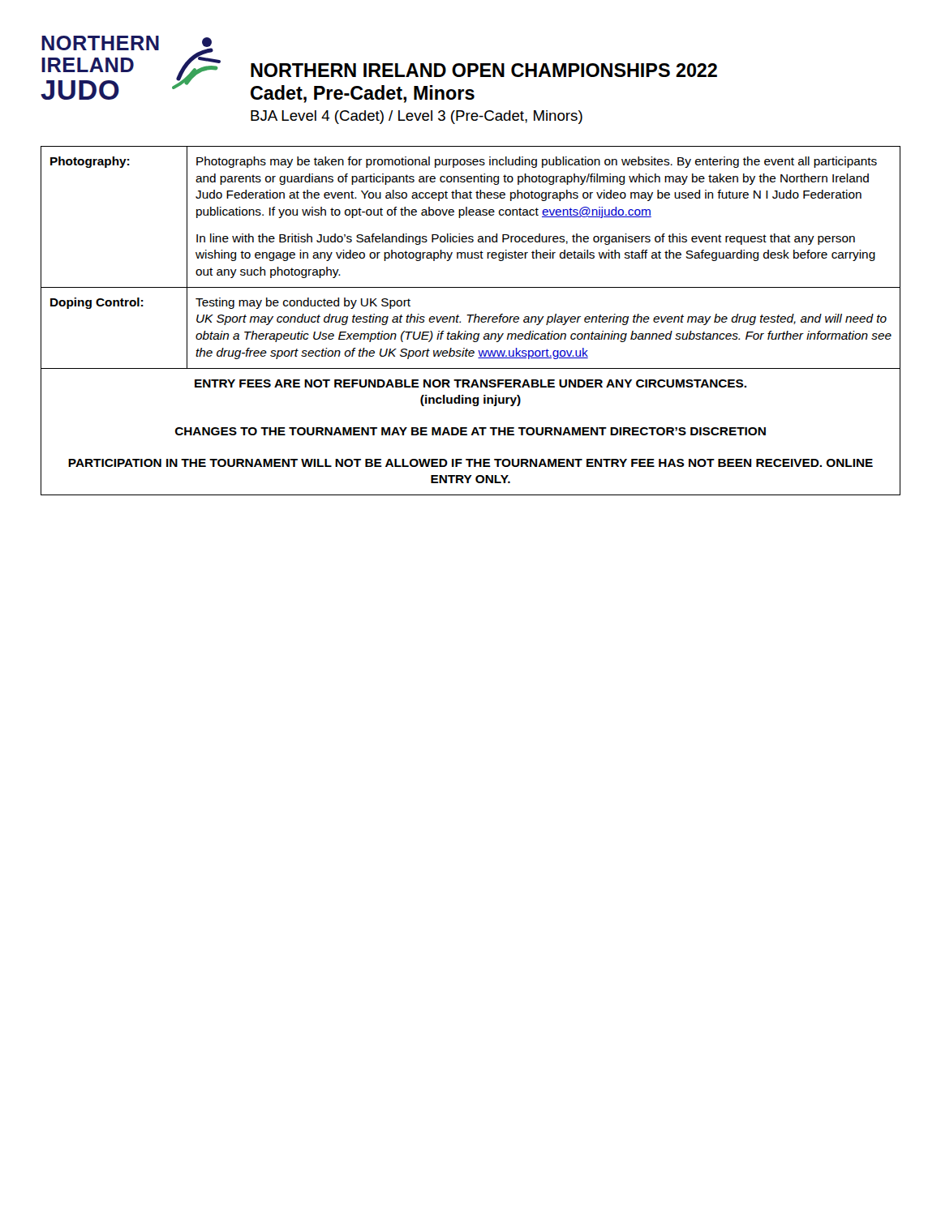NORTHERN IRELAND JUDO
NORTHERN IRELAND OPEN CHAMPIONSHIPS 2022
Cadet, Pre-Cadet, Minors
BJA Level 4 (Cadet) / Level 3 (Pre-Cadet, Minors)
| Photography: | Photographs may be taken for promotional purposes including publication on websites. By entering the event all participants and parents or guardians of participants are consenting to photography/filming which may be taken by the Northern Ireland Judo Federation at the event. You also accept that these photographs or video may be used in future N I Judo Federation publications. If you wish to opt-out of the above please contact events@nijudo.com In line with the British Judo’s Safelandings Policies and Procedures, the organisers of this event request that any person wishing to engage in any video or photography must register their details with staff at the Safeguarding desk before carrying out any such photography. |
| Doping Control: | Testing may be conducted by UK Sport UK Sport may conduct drug testing at this event. Therefore any player entering the event may be drug tested, and will need to obtain a Therapeutic Use Exemption (TUE) if taking any medication containing banned substances. For further information see the drug-free sport section of the UK Sport website www.uksport.gov.uk |
| ENTRY FEES ARE NOT REFUNDABLE NOR TRANSFERABLE UNDER ANY CIRCUMSTANCES. (including injury) CHANGES TO THE TOURNAMENT MAY BE MADE AT THE TOURNAMENT DIRECTOR’S DISCRETION PARTICIPATION IN THE TOURNAMENT WILL NOT BE ALLOWED IF THE TOURNAMENT ENTRY FEE HAS NOT BEEN RECEIVED. ONLINE ENTRY ONLY. |